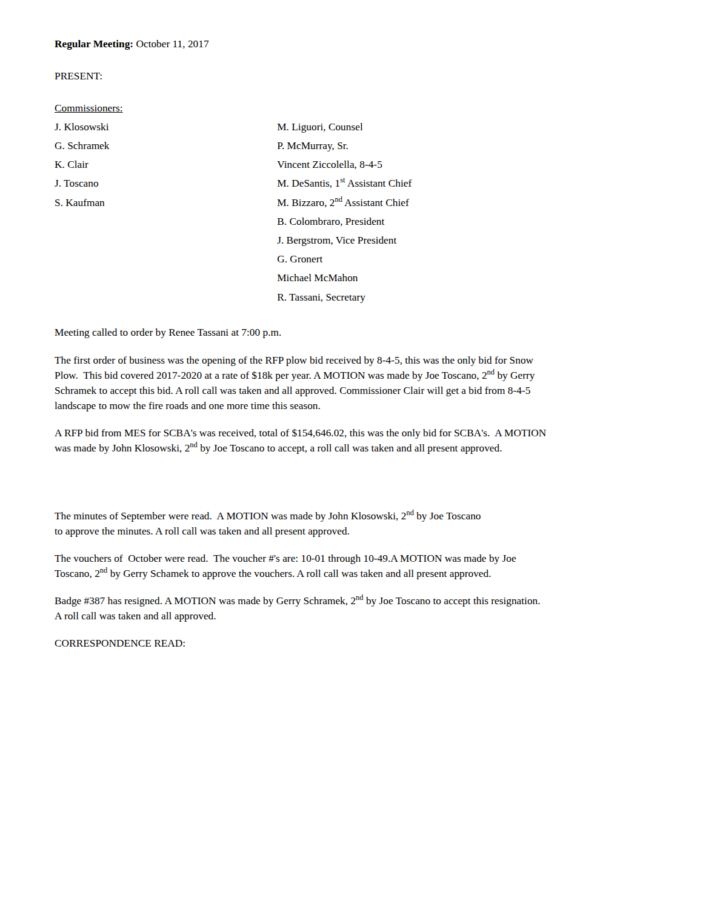Regular Meeting: October 11, 2017
PRESENT:
| Commissioners: | |
| J. Klosowski | M. Liguori, Counsel |
| G. Schramek | P. McMurray, Sr. |
| K. Clair | Vincent Ziccolella, 8-4-5 |
| J. Toscano | M. DeSantis, 1 st Assistant Chief |
| S. Kaufman | M. Bizzaro, 2 nd Assistant Chief |
| | B. Colombraro, President |
| | J. Bergstrom, Vice President |
| | G. Gronert |
| | Michael McMahon |
| | R. Tassani, Secretary |
Meeting called to order by Renee Tassani at 7:00 p.m.
The first order of business was the opening of the RFP plow bid received by 8-4-5, this was the only bid for Snow Plow. This bid covered 2017-2020 at a rate of $18k per year. A MOTION was made by Joe Toscano, 2nd by Gerry Schramek to accept this bid. A roll call was taken and all approved. Commissioner Clair will get a bid from 8-4-5 landscape to mow the fire roads and one more time this season.
A RFP bid from MES for SCBA's was received, total of $154,646.02, this was the only bid for SCBA's. A MOTION was made by John Klosowski, 2nd by Joe Toscano to accept, a roll call was taken and all present approved.
The minutes of September were read. A MOTION was made by John Klosowski, 2nd by Joe Toscano
to approve the minutes. A roll call was taken and all present approved.
The vouchers of October were read. The voucher #'s are: 10-01 through 10-49.A MOTION was made by Joe Toscano, 2nd by Gerry Schamek to approve the vouchers. A roll call was taken and all present approved.
Badge #387 has resigned. A MOTION was made by Gerry Schramek, 2nd by Joe Toscano to accept this resignation. A roll call was taken and all approved.
CORRESPONDENCE READ: